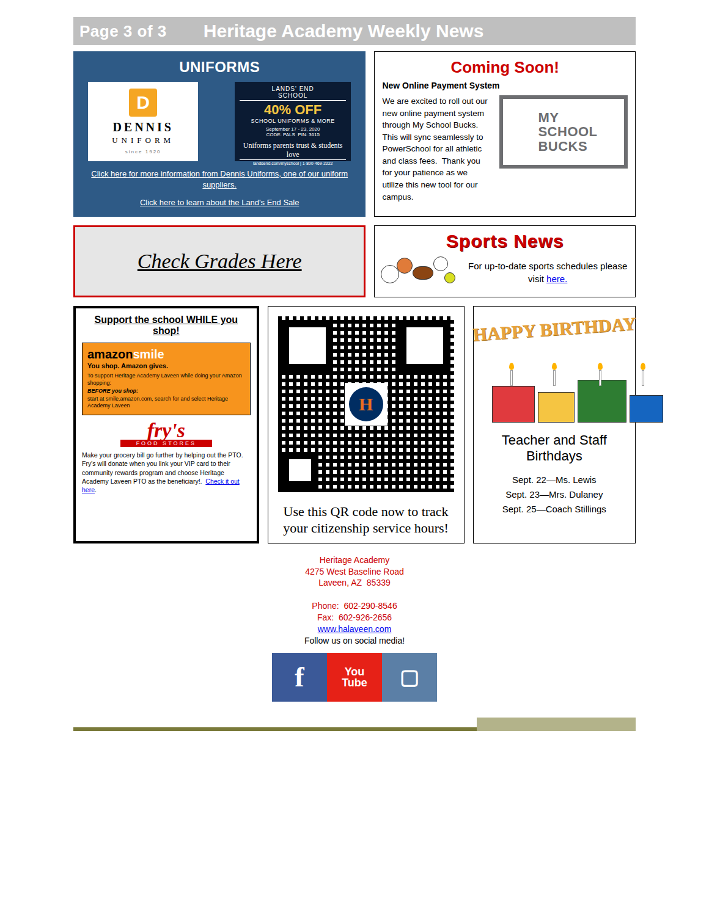Page 3 of 3
Heritage Academy Weekly News
UNIFORMS
D
DENNIS
UNIFORM
since 1920
LANDS' END
SCHOOL
40% OFF
SCHOOL UNIFORMS & MORE
September 17 - 23, 2020
CODE: PALS PIN: 3615
Uniforms parents trust & students love
landsend.com/myschool | 1-800-469-2222
Click here for more information from Dennis Uniforms, one of our uniform suppliers.
Click here to learn about the Land's End Sale
Coming Soon!
New Online Payment System
We are excited to roll out our new online payment system through My School Bucks. This will sync seamlessly to PowerSchool for all athletic and class fees. Thank you for your patience as we utilize this new tool for our campus.
MY
SCHOOL
BUCKS
Check Grades Here
Sports News
For up-to-date sports schedules please visit here.
Support the school WHILE you shop!
amazonsmile
You shop. Amazon gives.
To support Heritage Academy Laveen while doing your Amazon shopping:
BEFORE you shop:
start at smile.amazon.com, search for and select Heritage Academy Laveen
fry's
FOOD STORES
Make your grocery bill go further by helping out the PTO. Fry's will donate when you link your VIP card to their community rewards program and choose Heritage Academy Laveen PTO as the beneficiary!. Check it out here.
H
Use this QR code now to track your citizenship service hours!
HAPPY BIRTHDAY
Teacher and Staff Birthdays
Sept. 22—Ms. Lewis
Sept. 23—Mrs. Dulaney
Sept. 25—Coach Stillings
Heritage Academy
4275 West Baseline Road
Laveen, AZ 85339
Phone: 602-290-8546
Fax: 602-926-2656
www.halaveen.com
Follow us on social media!
f
You
Tube
▢